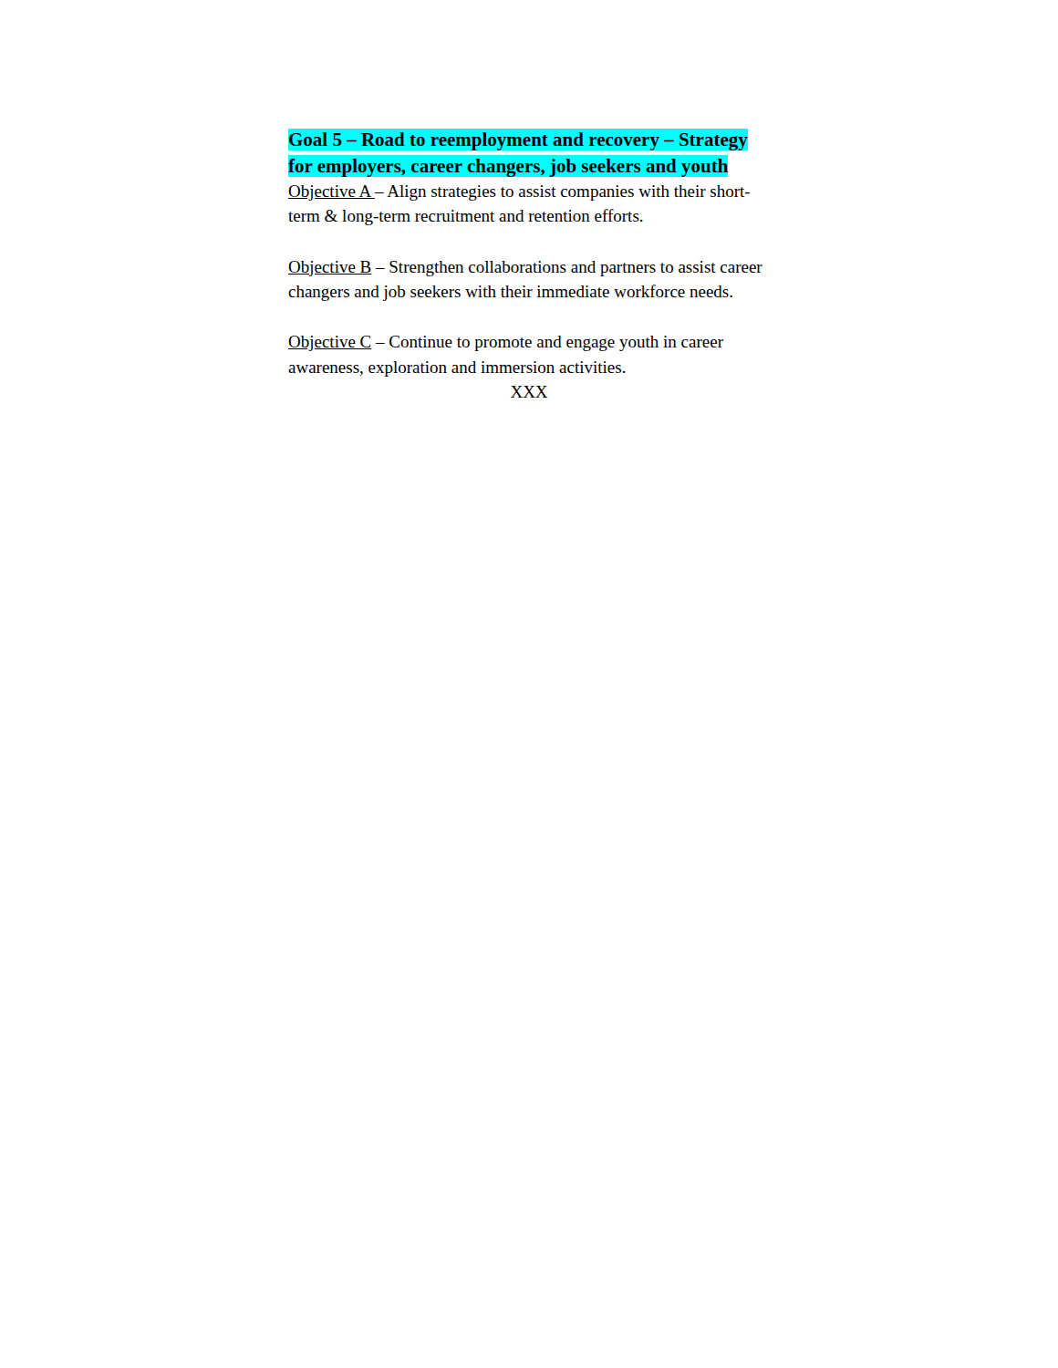Goal 5 – Road to reemployment and recovery – Strategy for employers, career changers, job seekers and youth
Objective A – Align strategies to assist companies with their short-term & long-term recruitment and retention efforts.
Objective B – Strengthen collaborations and partners to assist career changers and job seekers with their immediate workforce needs.
Objective C – Continue to promote and engage youth in career awareness, exploration and immersion activities.
XXX